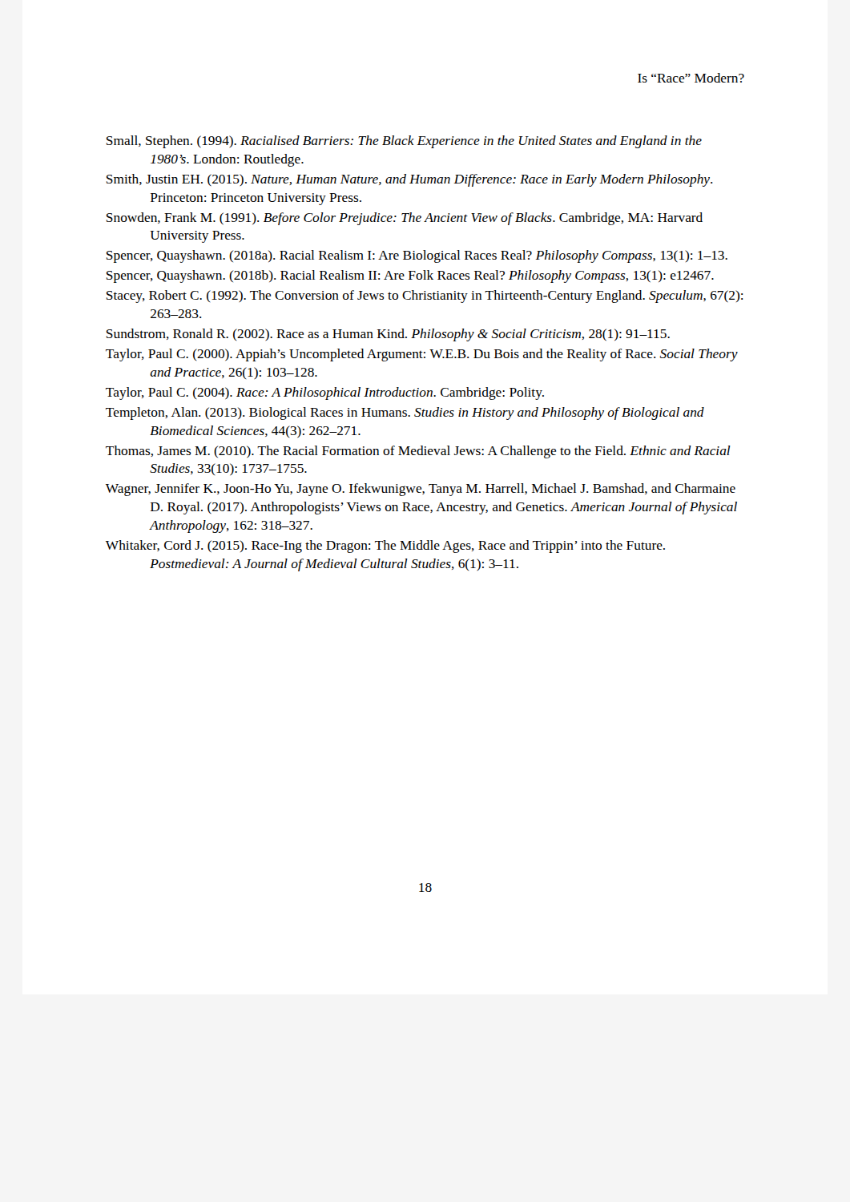Is “Race” Modern?
Small, Stephen. (1994). Racialised Barriers: The Black Experience in the United States and England in the 1980’s. London: Routledge.
Smith, Justin EH. (2015). Nature, Human Nature, and Human Difference: Race in Early Modern Philosophy. Princeton: Princeton University Press.
Snowden, Frank M. (1991). Before Color Prejudice: The Ancient View of Blacks. Cambridge, MA: Harvard University Press.
Spencer, Quayshawn. (2018a). Racial Realism I: Are Biological Races Real? Philosophy Compass, 13(1): 1–13.
Spencer, Quayshawn. (2018b). Racial Realism II: Are Folk Races Real? Philosophy Compass, 13(1): e12467.
Stacey, Robert C. (1992). The Conversion of Jews to Christianity in Thirteenth-Century England. Speculum, 67(2): 263–283.
Sundstrom, Ronald R. (2002). Race as a Human Kind. Philosophy & Social Criticism, 28(1): 91–115.
Taylor, Paul C. (2000). Appiah’s Uncompleted Argument: W.E.B. Du Bois and the Reality of Race. Social Theory and Practice, 26(1): 103–128.
Taylor, Paul C. (2004). Race: A Philosophical Introduction. Cambridge: Polity.
Templeton, Alan. (2013). Biological Races in Humans. Studies in History and Philosophy of Biological and Biomedical Sciences, 44(3): 262–271.
Thomas, James M. (2010). The Racial Formation of Medieval Jews: A Challenge to the Field. Ethnic and Racial Studies, 33(10): 1737–1755.
Wagner, Jennifer K., Joon-Ho Yu, Jayne O. Ifekwunigwe, Tanya M. Harrell, Michael J. Bamshad, and Charmaine D. Royal. (2017). Anthropologists’ Views on Race, Ancestry, and Genetics. American Journal of Physical Anthropology, 162: 318–327.
Whitaker, Cord J. (2015). Race-Ing the Dragon: The Middle Ages, Race and Trippin’ into the Future. Postmedieval: A Journal of Medieval Cultural Studies, 6(1): 3–11.
18